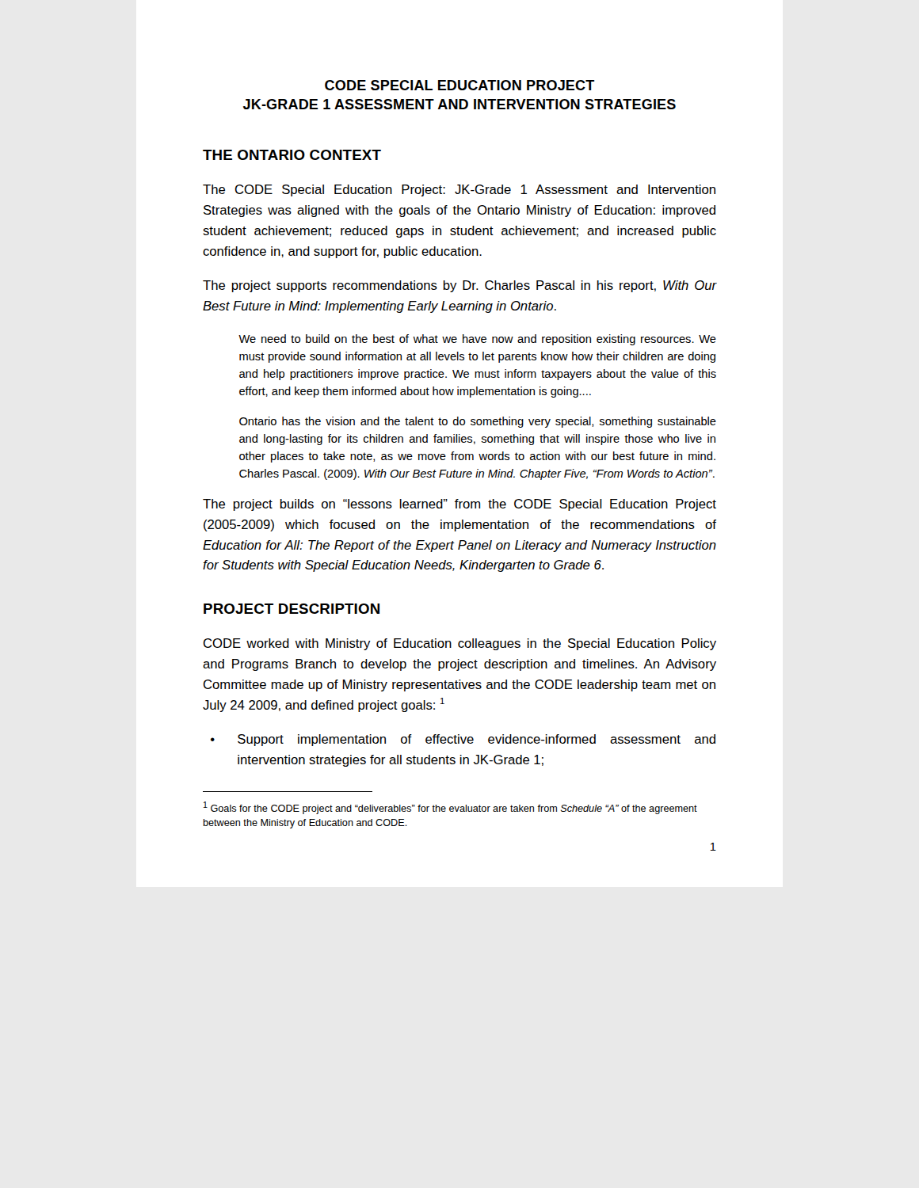CODE SPECIAL EDUCATION PROJECT
JK-GRADE 1 ASSESSMENT AND INTERVENTION STRATEGIES
THE ONTARIO CONTEXT
The CODE Special Education Project: JK-Grade 1 Assessment and Intervention Strategies was aligned with the goals of the Ontario Ministry of Education: improved student achievement; reduced gaps in student achievement; and increased public confidence in, and support for, public education.
The project supports recommendations by Dr. Charles Pascal in his report, With Our Best Future in Mind: Implementing Early Learning in Ontario.
We need to build on the best of what we have now and reposition existing resources. We must provide sound information at all levels to let parents know how their children are doing and help practitioners improve practice. We must inform taxpayers about the value of this effort, and keep them informed about how implementation is going....
Ontario has the vision and the talent to do something very special, something sustainable and long-lasting for its children and families, something that will inspire those who live in other places to take note, as we move from words to action with our best future in mind. Charles Pascal. (2009). With Our Best Future in Mind. Chapter Five, “From Words to Action”.
The project builds on “lessons learned” from the CODE Special Education Project (2005-2009) which focused on the implementation of the recommendations of Education for All: The Report of the Expert Panel on Literacy and Numeracy Instruction for Students with Special Education Needs, Kindergarten to Grade 6.
PROJECT DESCRIPTION
CODE worked with Ministry of Education colleagues in the Special Education Policy and Programs Branch to develop the project description and timelines. An Advisory Committee made up of Ministry representatives and the CODE leadership team met on July 24 2009, and defined project goals: 1
Support implementation of effective evidence-informed assessment and intervention strategies for all students in JK-Grade 1;
1 Goals for the CODE project and “deliverables” for the evaluator are taken from Schedule “A” of the agreement between the Ministry of Education and CODE.
1